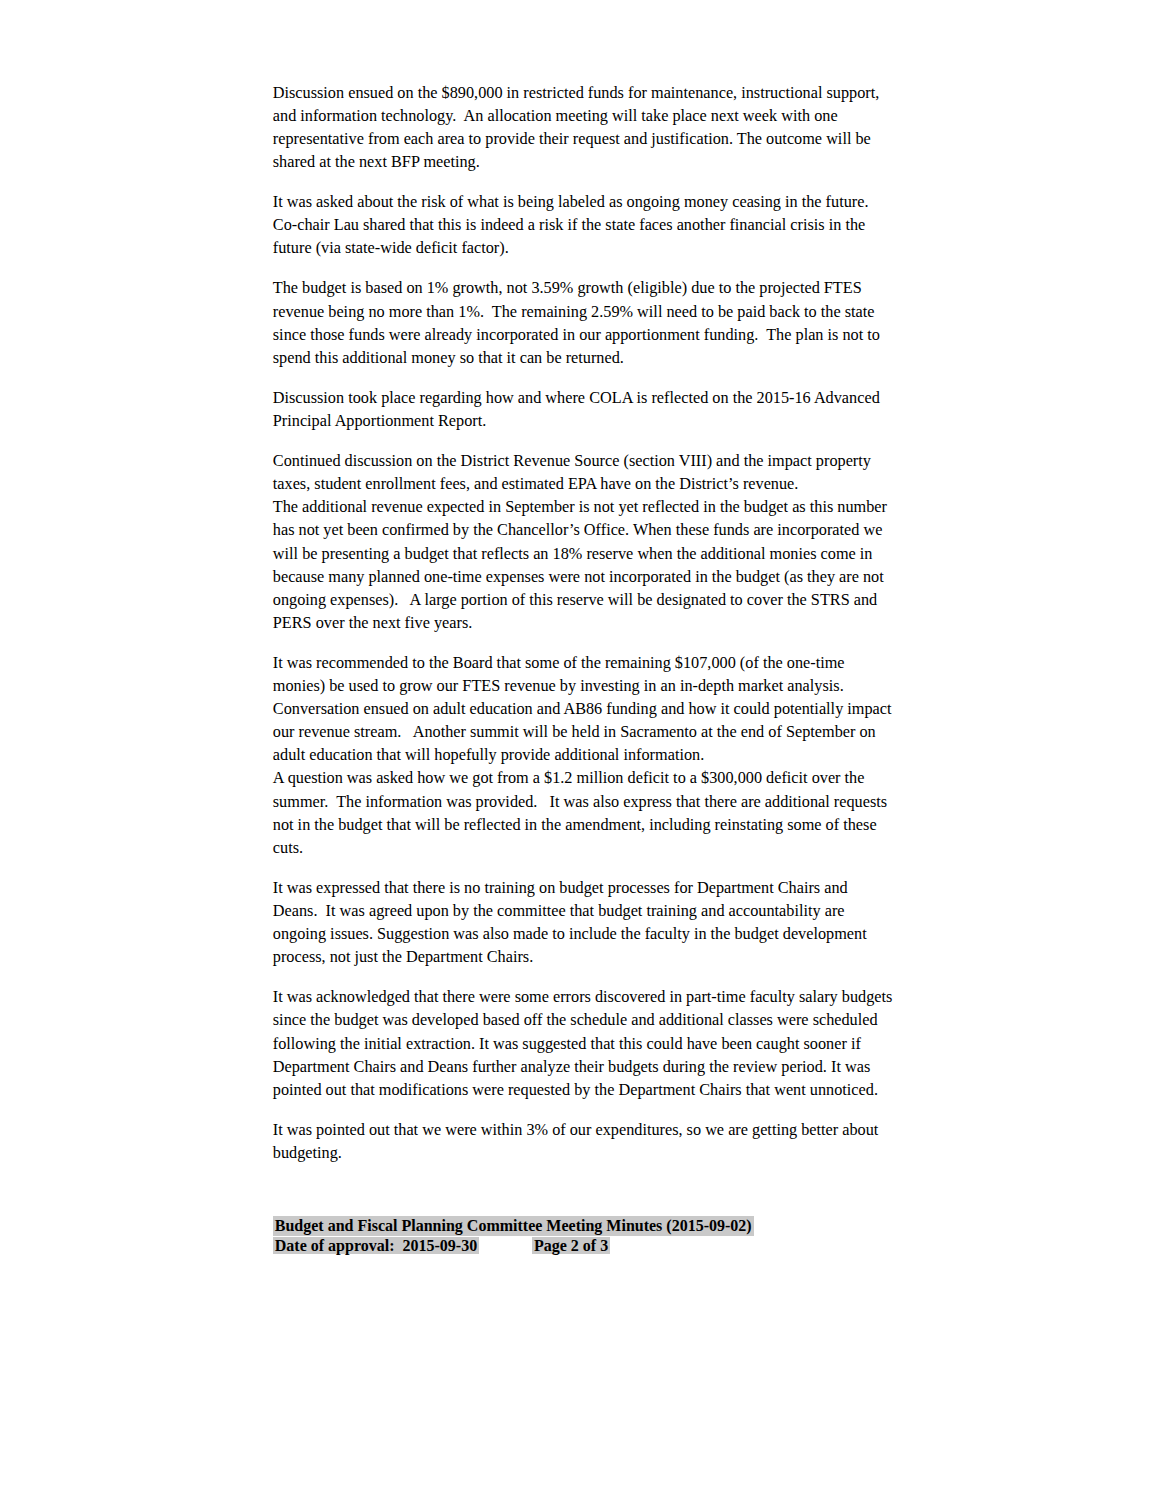Discussion ensued on the $890,000 in restricted funds for maintenance, instructional support, and information technology. An allocation meeting will take place next week with one representative from each area to provide their request and justification. The outcome will be shared at the next BFP meeting.
It was asked about the risk of what is being labeled as ongoing money ceasing in the future. Co-chair Lau shared that this is indeed a risk if the state faces another financial crisis in the future (via state-wide deficit factor).
The budget is based on 1% growth, not 3.59% growth (eligible) due to the projected FTES revenue being no more than 1%. The remaining 2.59% will need to be paid back to the state since those funds were already incorporated in our apportionment funding. The plan is not to spend this additional money so that it can be returned.
Discussion took place regarding how and where COLA is reflected on the 2015-16 Advanced Principal Apportionment Report.
Continued discussion on the District Revenue Source (section VIII) and the impact property taxes, student enrollment fees, and estimated EPA have on the District’s revenue.
The additional revenue expected in September is not yet reflected in the budget as this number has not yet been confirmed by the Chancellor’s Office. When these funds are incorporated we will be presenting a budget that reflects an 18% reserve when the additional monies come in because many planned one-time expenses were not incorporated in the budget (as they are not ongoing expenses). A large portion of this reserve will be designated to cover the STRS and PERS over the next five years.
It was recommended to the Board that some of the remaining $107,000 (of the one-time monies) be used to grow our FTES revenue by investing in an in-depth market analysis. Conversation ensued on adult education and AB86 funding and how it could potentially impact our revenue stream. Another summit will be held in Sacramento at the end of September on adult education that will hopefully provide additional information.
A question was asked how we got from a $1.2 million deficit to a $300,000 deficit over the summer. The information was provided. It was also express that there are additional requests not in the budget that will be reflected in the amendment, including reinstating some of these cuts.
It was expressed that there is no training on budget processes for Department Chairs and Deans. It was agreed upon by the committee that budget training and accountability are ongoing issues. Suggestion was also made to include the faculty in the budget development process, not just the Department Chairs.
It was acknowledged that there were some errors discovered in part-time faculty salary budgets since the budget was developed based off the schedule and additional classes were scheduled following the initial extraction. It was suggested that this could have been caught sooner if Department Chairs and Deans further analyze their budgets during the review period. It was pointed out that modifications were requested by the Department Chairs that went unnoticed.
It was pointed out that we were within 3% of our expenditures, so we are getting better about budgeting.
Budget and Fiscal Planning Committee Meeting Minutes (2015-09-02) Date of approval: 2015-09-30 Page 2 of 3